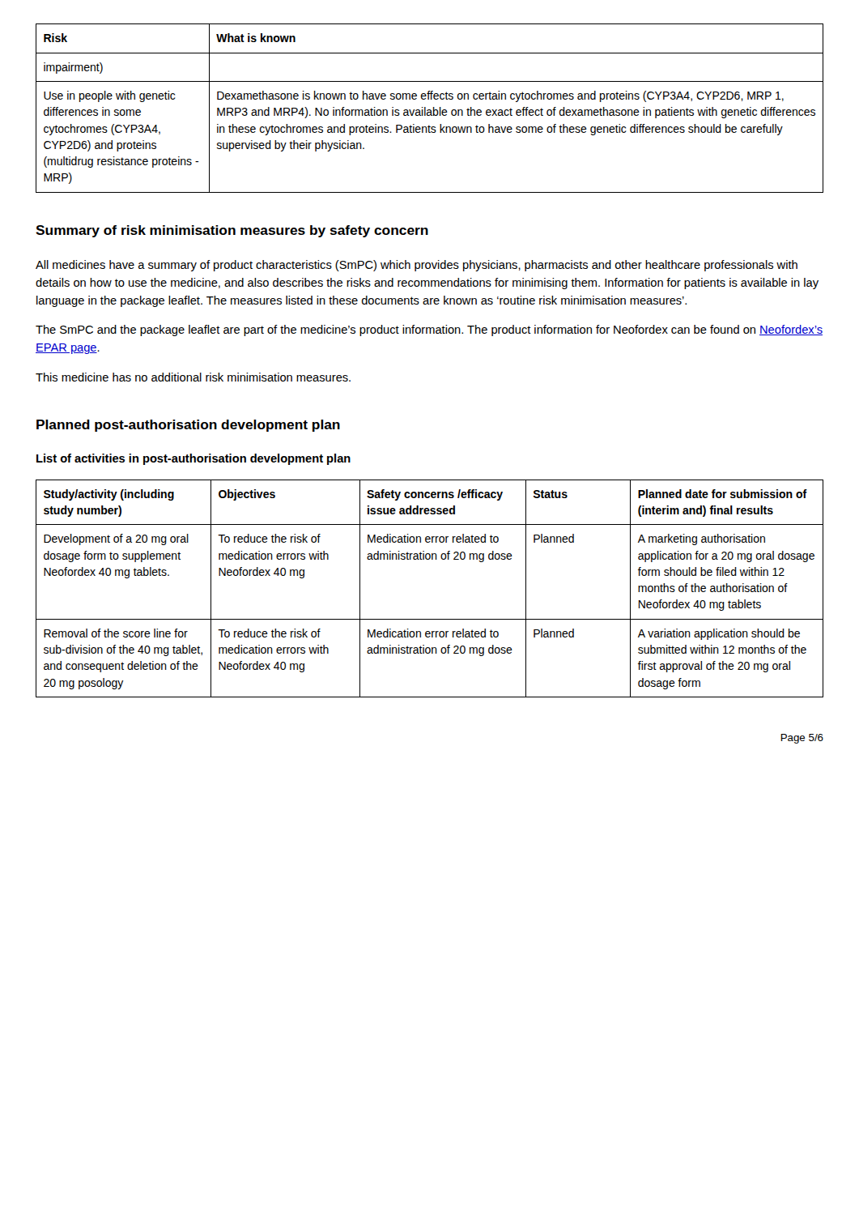| Risk | What is known |
| --- | --- |
| impairment) | |
| Use in people with genetic differences in some cytochromes (CYP3A4, CYP2D6) and proteins (multidrug resistance proteins - MRP) | Dexamethasone is known to have some effects on certain cytochromes and proteins (CYP3A4, CYP2D6, MRP 1, MRP3 and MRP4). No information is available on the exact effect of dexamethasone in patients with genetic differences in these cytochromes and proteins. Patients known to have some of these genetic differences should be carefully supervised by their physician. |
Summary of risk minimisation measures by safety concern
All medicines have a summary of product characteristics (SmPC) which provides physicians, pharmacists and other healthcare professionals with details on how to use the medicine, and also describes the risks and recommendations for minimising them. Information for patients is available in lay language in the package leaflet. The measures listed in these documents are known as ‘routine risk minimisation measures’.
The SmPC and the package leaflet are part of the medicine’s product information. The product information for Neofordex can be found on Neofordex’s EPAR page.
This medicine has no additional risk minimisation measures.
Planned post-authorisation development plan
List of activities in post-authorisation development plan
| Study/activity (including study number) | Objectives | Safety concerns /efficacy issue addressed | Status | Planned date for submission of (interim and) final results |
| --- | --- | --- | --- | --- |
| Development of a 20 mg oral dosage form to supplement Neofordex 40 mg tablets. | To reduce the risk of medication errors with Neofordex 40 mg | Medication error related to administration of 20 mg dose | Planned | A marketing authorisation application for a 20 mg oral dosage form should be filed within 12 months of the authorisation of Neofordex 40 mg tablets |
| Removal of the score line for sub-division of the 40 mg tablet, and consequent deletion of the 20 mg posology | To reduce the risk of medication errors with Neofordex 40 mg | Medication error related to administration of 20 mg dose | Planned | A variation application should be submitted within 12 months of the first approval of the 20 mg oral dosage form |
Page 5/6